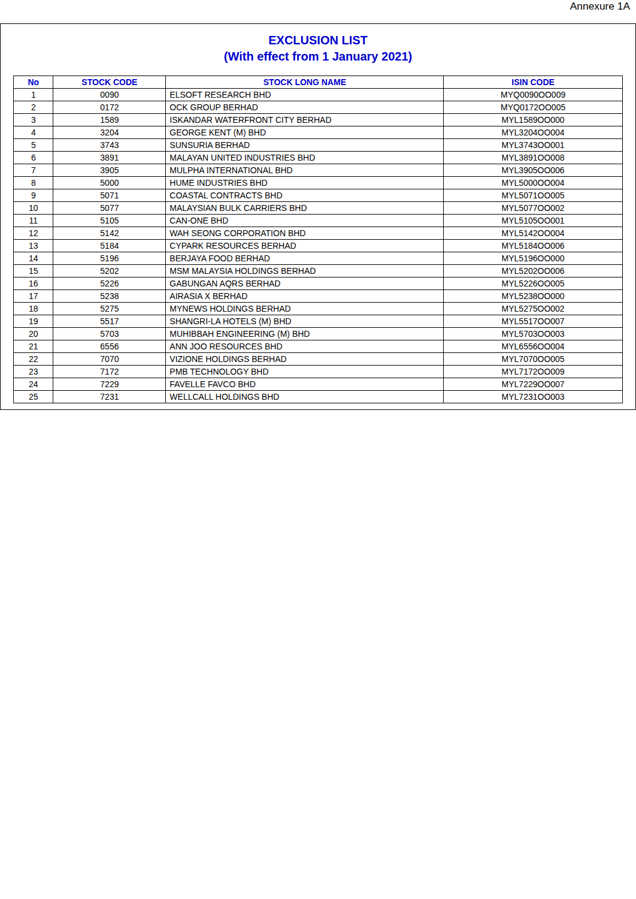Annexure 1A
EXCLUSION LIST
(With effect from 1 January 2021)
| No | STOCK CODE | STOCK LONG NAME | ISIN CODE |
| --- | --- | --- | --- |
| 1 | 0090 | ELSOFT RESEARCH BHD | MYQ0090OO009 |
| 2 | 0172 | OCK GROUP BERHAD | MYQ0172OO005 |
| 3 | 1589 | ISKANDAR WATERFRONT CITY BERHAD | MYL1589OO000 |
| 4 | 3204 | GEORGE KENT (M) BHD | MYL3204OO004 |
| 5 | 3743 | SUNSURIA BERHAD | MYL3743OO001 |
| 6 | 3891 | MALAYAN UNITED INDUSTRIES BHD | MYL3891OO008 |
| 7 | 3905 | MULPHA INTERNATIONAL BHD | MYL3905OO006 |
| 8 | 5000 | HUME INDUSTRIES BHD | MYL5000OO004 |
| 9 | 5071 | COASTAL CONTRACTS BHD | MYL5071OO005 |
| 10 | 5077 | MALAYSIAN BULK CARRIERS BHD | MYL5077OO002 |
| 11 | 5105 | CAN-ONE BHD | MYL5105OO001 |
| 12 | 5142 | WAH SEONG CORPORATION BHD | MYL5142OO004 |
| 13 | 5184 | CYPARK RESOURCES BERHAD | MYL5184OO006 |
| 14 | 5196 | BERJAYA FOOD BERHAD | MYL5196OO000 |
| 15 | 5202 | MSM MALAYSIA HOLDINGS BERHAD | MYL5202OO006 |
| 16 | 5226 | GABUNGAN AQRS BERHAD | MYL5226OO005 |
| 17 | 5238 | AIRASIA X BERHAD | MYL5238OO000 |
| 18 | 5275 | MYNEWS HOLDINGS BERHAD | MYL5275OO002 |
| 19 | 5517 | SHANGRI-LA HOTELS (M) BHD | MYL5517OO007 |
| 20 | 5703 | MUHIBBAH ENGINEERING (M) BHD | MYL5703OO003 |
| 21 | 6556 | ANN JOO RESOURCES BHD | MYL6556OO004 |
| 22 | 7070 | VIZIONE HOLDINGS BERHAD | MYL7070OO005 |
| 23 | 7172 | PMB TECHNOLOGY BHD | MYL7172OO009 |
| 24 | 7229 | FAVELLE FAVCO BHD | MYL7229OO007 |
| 25 | 7231 | WELLCALL HOLDINGS BHD | MYL7231OO003 |